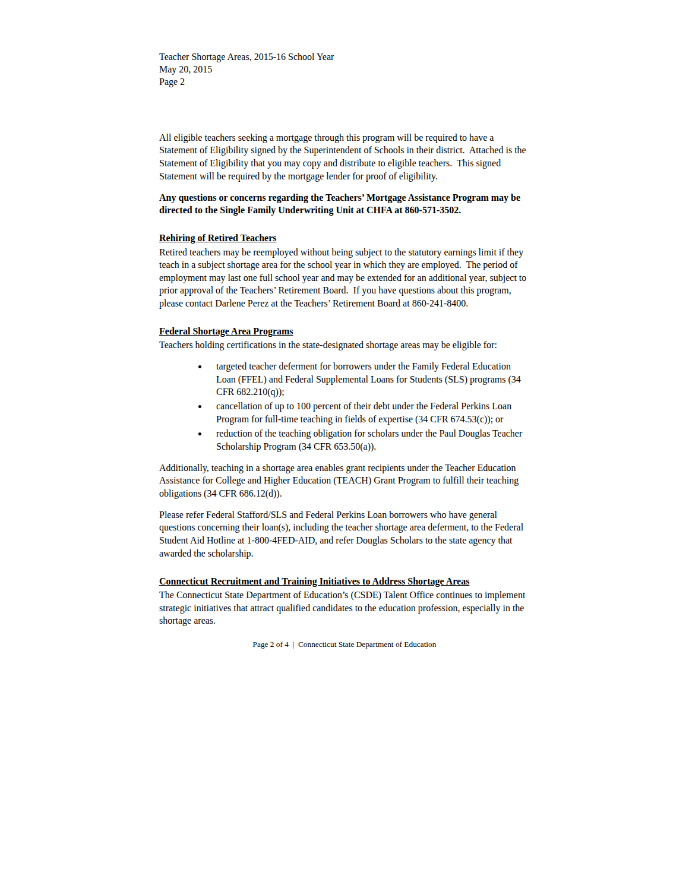Teacher Shortage Areas, 2015-16 School Year
May 20, 2015
Page 2
All eligible teachers seeking a mortgage through this program will be required to have a Statement of Eligibility signed by the Superintendent of Schools in their district. Attached is the Statement of Eligibility that you may copy and distribute to eligible teachers. This signed Statement will be required by the mortgage lender for proof of eligibility.
Any questions or concerns regarding the Teachers’ Mortgage Assistance Program may be directed to the Single Family Underwriting Unit at CHFA at 860-571-3502.
Rehiring of Retired Teachers
Retired teachers may be reemployed without being subject to the statutory earnings limit if they teach in a subject shortage area for the school year in which they are employed. The period of employment may last one full school year and may be extended for an additional year, subject to prior approval of the Teachers’ Retirement Board. If you have questions about this program, please contact Darlene Perez at the Teachers’ Retirement Board at 860-241-8400.
Federal Shortage Area Programs
Teachers holding certifications in the state-designated shortage areas may be eligible for:
targeted teacher deferment for borrowers under the Family Federal Education Loan (FFEL) and Federal Supplemental Loans for Students (SLS) programs (34 CFR 682.210(q));
cancellation of up to 100 percent of their debt under the Federal Perkins Loan Program for full-time teaching in fields of expertise (34 CFR 674.53(c)); or
reduction of the teaching obligation for scholars under the Paul Douglas Teacher Scholarship Program (34 CFR 653.50(a)).
Additionally, teaching in a shortage area enables grant recipients under the Teacher Education Assistance for College and Higher Education (TEACH) Grant Program to fulfill their teaching obligations (34 CFR 686.12(d)).
Please refer Federal Stafford/SLS and Federal Perkins Loan borrowers who have general questions concerning their loan(s), including the teacher shortage area deferment, to the Federal Student Aid Hotline at 1-800-4FED-AID, and refer Douglas Scholars to the state agency that awarded the scholarship.
Connecticut Recruitment and Training Initiatives to Address Shortage Areas
The Connecticut State Department of Education’s (CSDE) Talent Office continues to implement strategic initiatives that attract qualified candidates to the education profession, especially in the shortage areas.
Page 2 of 4 | Connecticut State Department of Education